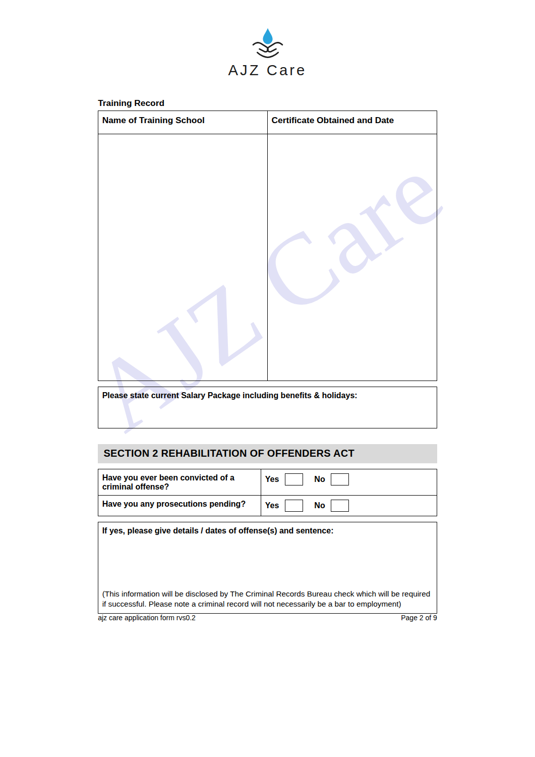AJZ Care
AJZ Care
Training Record
| Name of Training School | Certificate Obtained and Date |
| --- | --- |
Please state current Salary Package including benefits & holidays:
SECTION 2 REHABILITATION OF OFFENDERS ACT
| Have you ever been convicted of a criminal offense? | Yes No |
| Have you any prosecutions pending? | Yes No |
If yes, please give details / dates of offense(s) and sentence:
(This information will be disclosed by The Criminal Records Bureau check which will be required if successful. Please note a criminal record will not necessarily be a bar to employment)
ajz care application form rvs0.2 Page 2 of 9